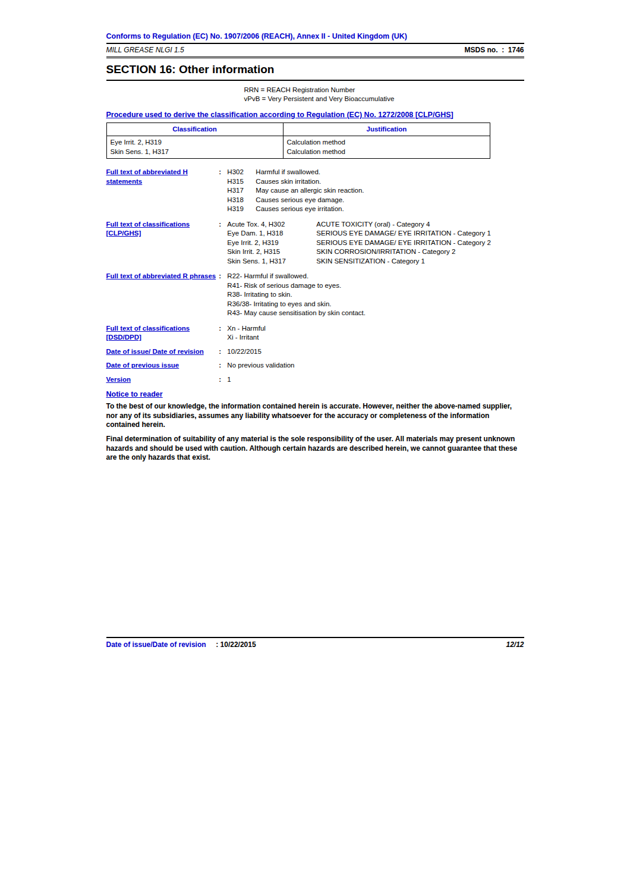Conforms to Regulation (EC) No. 1907/2006 (REACH), Annex II - United Kingdom (UK)
MILL GREASE NLGI 1.5
MSDS no. : 1746
SECTION 16: Other information
RRN = REACH Registration Number
vPvB = Very Persistent and Very Bioaccumulative
Procedure used to derive the classification according to Regulation (EC) No. 1272/2008 [CLP/GHS]
| Classification | Justification |
| --- | --- |
| Eye Irrit. 2, H319 Skin Sens. 1, H317 | Calculation method Calculation method |
| Full text of abbreviated H statements | : | H302 Harmful if swallowed. H315 Causes skin irritation. H317 May cause an allergic skin reaction. H318 Causes serious eye damage. H319 Causes serious eye irritation. |
| Full text of classifications [CLP/GHS] | : | Acute Tox. 4, H302 ACUTE TOXICITY (oral) - Category 4 Eye Dam. 1, H318 SERIOUS EYE DAMAGE/ EYE IRRITATION - Category 1 Eye Irrit. 2, H319 SERIOUS EYE DAMAGE/ EYE IRRITATION - Category 2 Skin Irrit. 2, H315 SKIN CORROSION/IRRITATION - Category 2 Skin Sens. 1, H317 SKIN SENSITIZATION - Category 1 |
| Full text of abbreviated R phrases | : | R22- Harmful if swallowed. R41- Risk of serious damage to eyes. R38- Irritating to skin. R36/38- Irritating to eyes and skin. R43- May cause sensitisation by skin contact. |
| Full text of classifications [DSD/DPD] | : | Xn - Harmful Xi - Irritant |
| Date of issue/ Date of revision | : | 10/22/2015 |
| Date of previous issue | : | No previous validation |
| Version | : | 1 |
Notice to reader
To the best of our knowledge, the information contained herein is accurate. However, neither the above-named supplier, nor any of its subsidiaries, assumes any liability whatsoever for the accuracy or completeness of the information contained herein.
Final determination of suitability of any material is the sole responsibility of the user. All materials may present unknown hazards and should be used with caution. Although certain hazards are described herein, we cannot guarantee that these are the only hazards that exist.
Date of issue/Date of revision : 10/22/2015
12/12